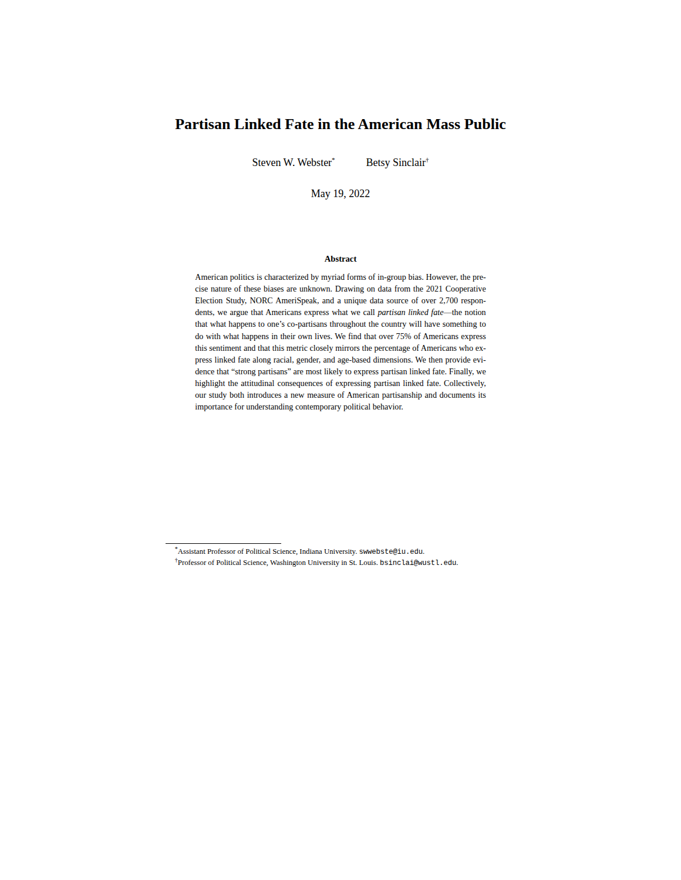Partisan Linked Fate in the American Mass Public
Steven W. Webster* Betsy Sinclair†
May 19, 2022
Abstract
American politics is characterized by myriad forms of in-group bias. However, the precise nature of these biases are unknown. Drawing on data from the 2021 Cooperative Election Study, NORC AmeriSpeak, and a unique data source of over 2,700 respondents, we argue that Americans express what we call partisan linked fate—the notion that what happens to one’s co-partisans throughout the country will have something to do with what happens in their own lives. We find that over 75% of Americans express this sentiment and that this metric closely mirrors the percentage of Americans who express linked fate along racial, gender, and age-based dimensions. We then provide evidence that “strong partisans” are most likely to express partisan linked fate. Finally, we highlight the attitudinal consequences of expressing partisan linked fate. Collectively, our study both introduces a new measure of American partisanship and documents its importance for understanding contemporary political behavior.
*Assistant Professor of Political Science, Indiana University. swwebste@iu.edu.
†Professor of Political Science, Washington University in St. Louis. bsinclai@wustl.edu.